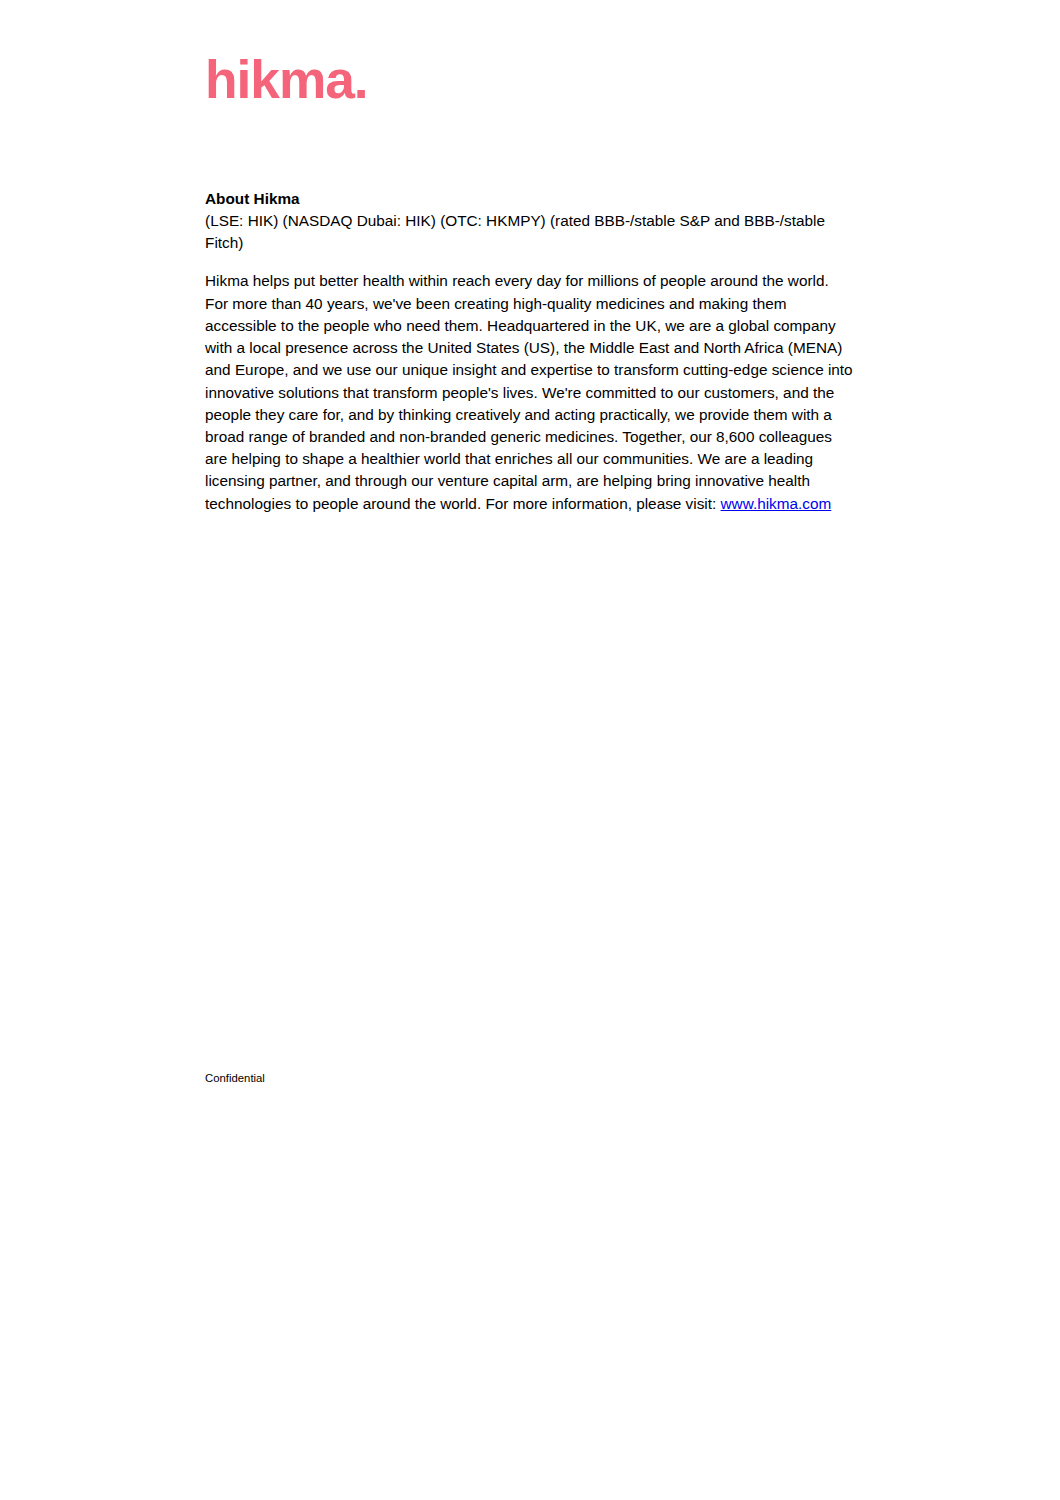hikma.
About Hikma
(LSE: HIK) (NASDAQ Dubai: HIK) (OTC: HKMPY) (rated BBB-/stable S&P and BBB-/stable Fitch)
Hikma helps put better health within reach every day for millions of people around the world. For more than 40 years, we've been creating high-quality medicines and making them accessible to the people who need them. Headquartered in the UK, we are a global company with a local presence across the United States (US), the Middle East and North Africa (MENA) and Europe, and we use our unique insight and expertise to transform cutting-edge science into innovative solutions that transform people's lives. We're committed to our customers, and the people they care for, and by thinking creatively and acting practically, we provide them with a broad range of branded and non-branded generic medicines. Together, our 8,600 colleagues are helping to shape a healthier world that enriches all our communities. We are a leading licensing partner, and through our venture capital arm, are helping bring innovative health technologies to people around the world. For more information, please visit: www.hikma.com
Confidential